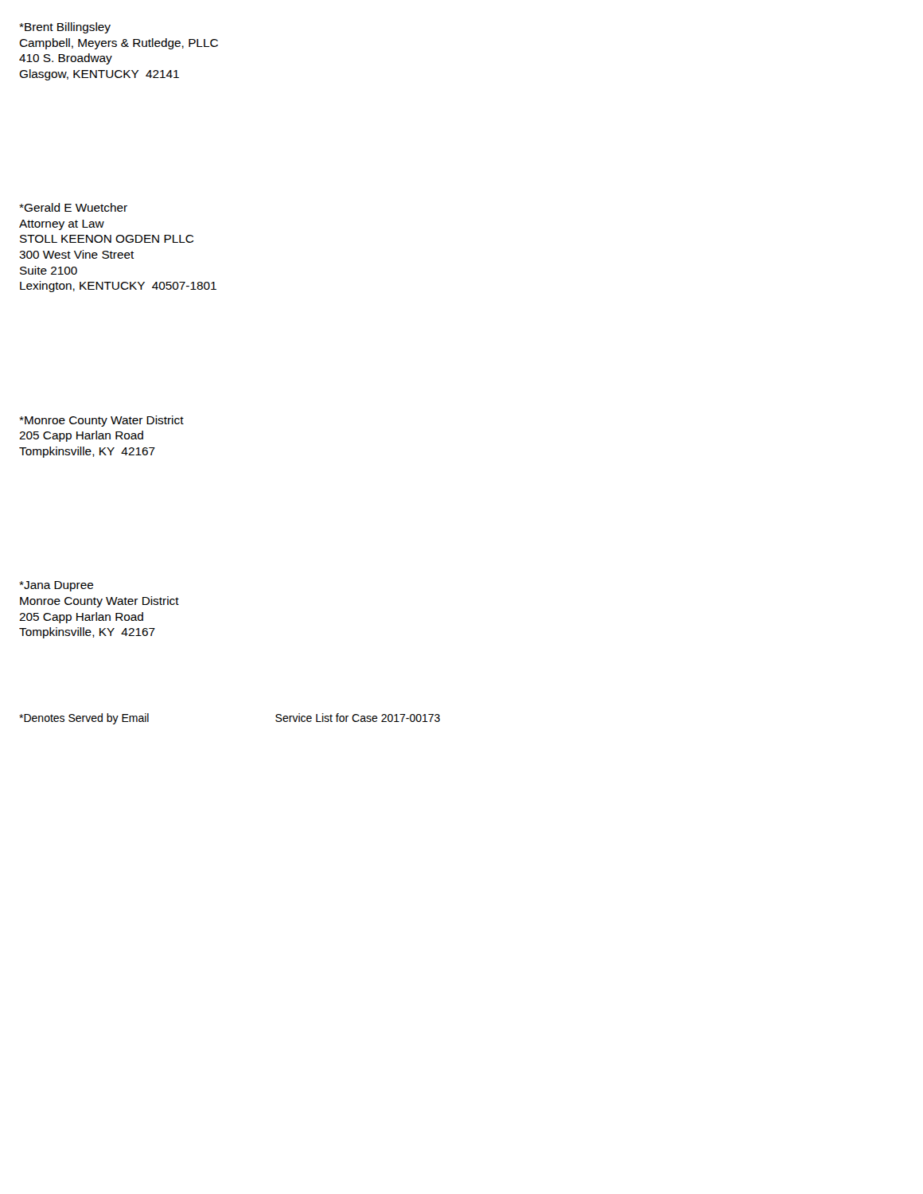*Brent Billingsley
Campbell, Meyers & Rutledge, PLLC
410 S. Broadway
Glasgow, KENTUCKY 42141
*Gerald E Wuetcher
Attorney at Law
STOLL KEENON OGDEN PLLC
300 West Vine Street
Suite 2100
Lexington, KENTUCKY 40507-1801
*Monroe County Water District
205 Capp Harlan Road
Tompkinsville, KY 42167
*Jana Dupree
Monroe County Water District
205 Capp Harlan Road
Tompkinsville, KY 42167
*Denotes Served by Email Service List for Case 2017-00173